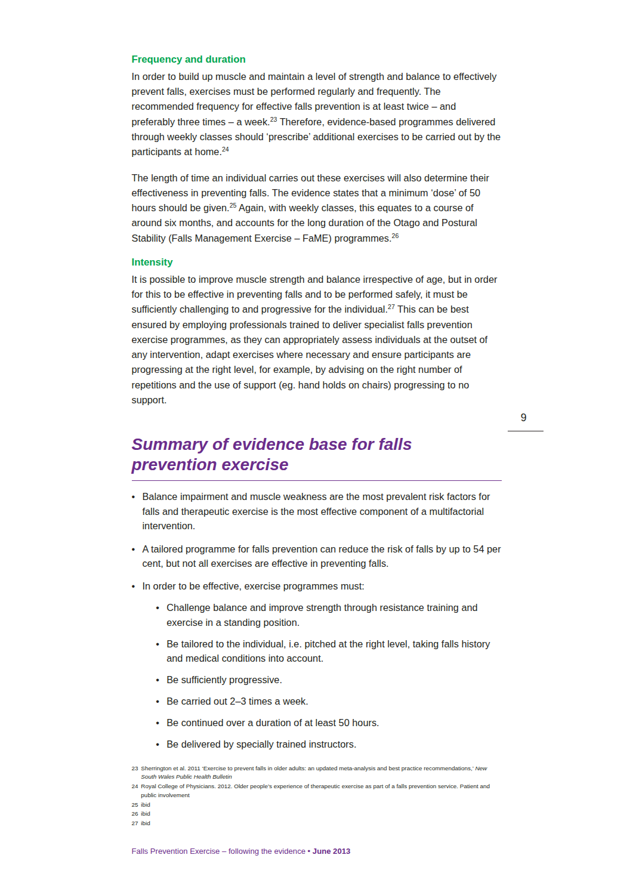Frequency and duration
In order to build up muscle and maintain a level of strength and balance to effectively prevent falls, exercises must be performed regularly and frequently. The recommended frequency for effective falls prevention is at least twice – and preferably three times – a week.23 Therefore, evidence-based programmes delivered through weekly classes should ‘prescribe’ additional exercises to be carried out by the participants at home.24
The length of time an individual carries out these exercises will also determine their effectiveness in preventing falls. The evidence states that a minimum ‘dose’ of 50 hours should be given.25 Again, with weekly classes, this equates to a course of around six months, and accounts for the long duration of the Otago and Postural Stability (Falls Management Exercise – FaME) programmes.26
Intensity
It is possible to improve muscle strength and balance irrespective of age, but in order for this to be effective in preventing falls and to be performed safely, it must be sufficiently challenging to and progressive for the individual.27 This can be best ensured by employing professionals trained to deliver specialist falls prevention exercise programmes, as they can appropriately assess individuals at the outset of any intervention, adapt exercises where necessary and ensure participants are progressing at the right level, for example, by advising on the right number of repetitions and the use of support (eg. hand holds on chairs) progressing to no support.
9
Summary of evidence base for falls prevention exercise
Balance impairment and muscle weakness are the most prevalent risk factors for falls and therapeutic exercise is the most effective component of a multifactorial intervention.
A tailored programme for falls prevention can reduce the risk of falls by up to 54 per cent, but not all exercises are effective in preventing falls.
In order to be effective, exercise programmes must:
Challenge balance and improve strength through resistance training and exercise in a standing position.
Be tailored to the individual, i.e. pitched at the right level, taking falls history and medical conditions into account.
Be sufficiently progressive.
Be carried out 2–3 times a week.
Be continued over a duration of at least 50 hours.
Be delivered by specially trained instructors.
23 Sherrington et al. 2011 ‘Exercise to prevent falls in older adults: an updated meta-analysis and best practice recommendations,’ New South Wales Public Health Bulletin
24 Royal College of Physicians. 2012. Older people’s experience of therapeutic exercise as part of a falls prevention service. Patient and public involvement
25 ibid
26 ibid
27 ibid
Falls Prevention Exercise – following the evidence • June 2013